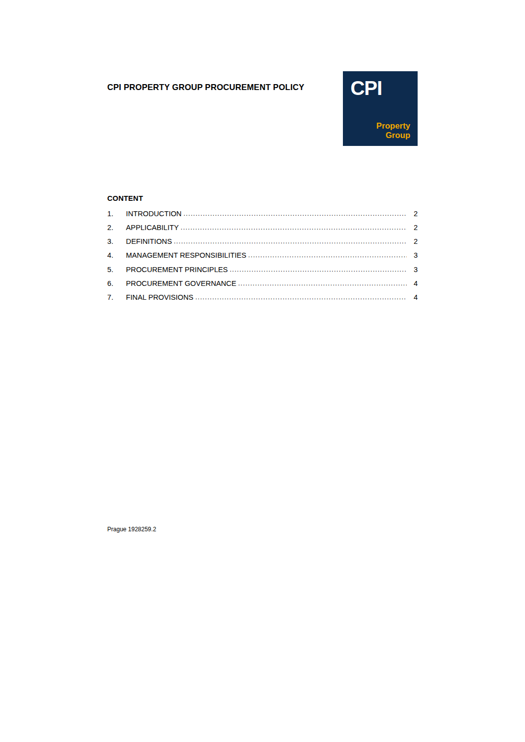CPI PROPERTY GROUP PROCUREMENT POLICY
CPI
Property Group
CONTENT
1. INTRODUCTION ........................................................................................................................... 2
2. APPLICABILITY ........................................................................................................................... 2
3. DEFINITIONS ............................................................................................................................. 2
4. MANAGEMENT RESPONSIBILITIES ................................................................................................. 3
5. PROCUREMENT PRINCIPLES ......................................................................................................... 3
6. PROCUREMENT GOVERNANCE ..................................................................................................... 4
7. FINAL PROVISIONS ..................................................................................................................... 4
Prague 1928259.2